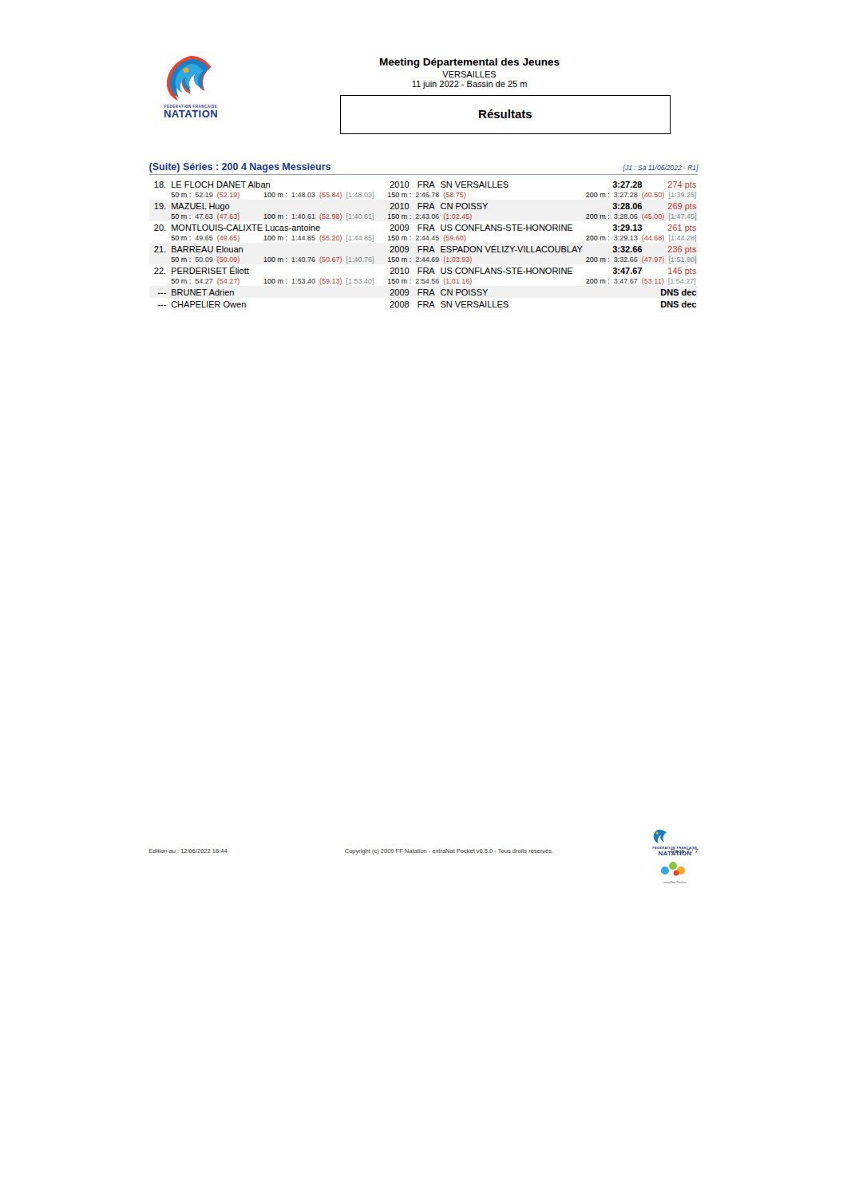FÉDÉRATION FRANÇAISE
NATATION
Meeting Départemental des Jeunes
VERSAILLES
11 juin 2022 - Bassin de 25 m
Résultats
(Suite) Séries : 200 4 Nages Messieurs
[J1 : Sa 11/06/2022 - R1]
| 18. | LE FLOCH DANET Alban | 2010 | FRA | SN VERSAILLES | 3:27.28 | 274 pts |
| | 50 m : 52.19 (52.19) | 100 m : 1:48.03 (55.84) [1:48.03] | 150 m : 2:46.78 (58.75) | 200 m : 3:27.28 (40.50) [1:39.25] |
| 19. | MAZUEL Hugo | 2010 | FRA | CN POISSY | 3:28.06 | 269 pts |
| | 50 m : 47.63 (47.63) | 100 m : 1:40.61 (52.98) [1:40.61] | 150 m : 2:43.06 (1:02.45) | 200 m : 3:28.06 (45.00) [1:47.45] |
| 20. | MONTLOUIS-CALIXTE Lucas-antoine | 2009 | FRA | US CONFLANS-STE-HONORINE | 3:29.13 | 261 pts |
| | 50 m : 49.65 (49.65) | 100 m : 1:44.85 (55.20) [1:44.85] | 150 m : 2:44.45 (59.60) | 200 m : 3:29.13 (44.68) [1:44.28] |
| 21. | BARREAU Elouan | 2009 | FRA | ESPADON VÉLIZY-VILLACOUBLAY | 3:32.66 | 236 pts |
| | 50 m : 50.09 (50.09) | 100 m : 1:40.76 (50.67) [1:40.76] | 150 m : 2:44.69 (1:03.93) | 200 m : 3:32.66 (47.97) [1:51.90] |
| 22. | PERDERISET Éliott | 2010 | FRA | US CONFLANS-STE-HONORINE | 3:47.67 | 145 pts |
| | 50 m : 54.27 (54.27) | 100 m : 1:53.40 (59.13) [1:53.40] | 150 m : 2:54.56 (1:01.16) | 200 m : 3:47.67 (53.11) [1:54.27] |
| --- | BRUNET Adrien | 2009 | FRA | CN POISSY | | DNS dec |
| --- | CHAPELIER Owen | 2008 | FRA | SN VERSAILLES | | DNS dec |
Edition au : 12/06/2022 16:44
Copyright (c) 2009 FF Natation - extraNat Pocket v6.5.0 - Tous droits réservés.
Page 7 / 7
FÉDÉRATION FRANÇAISE
NATATION
extraNat Pocket